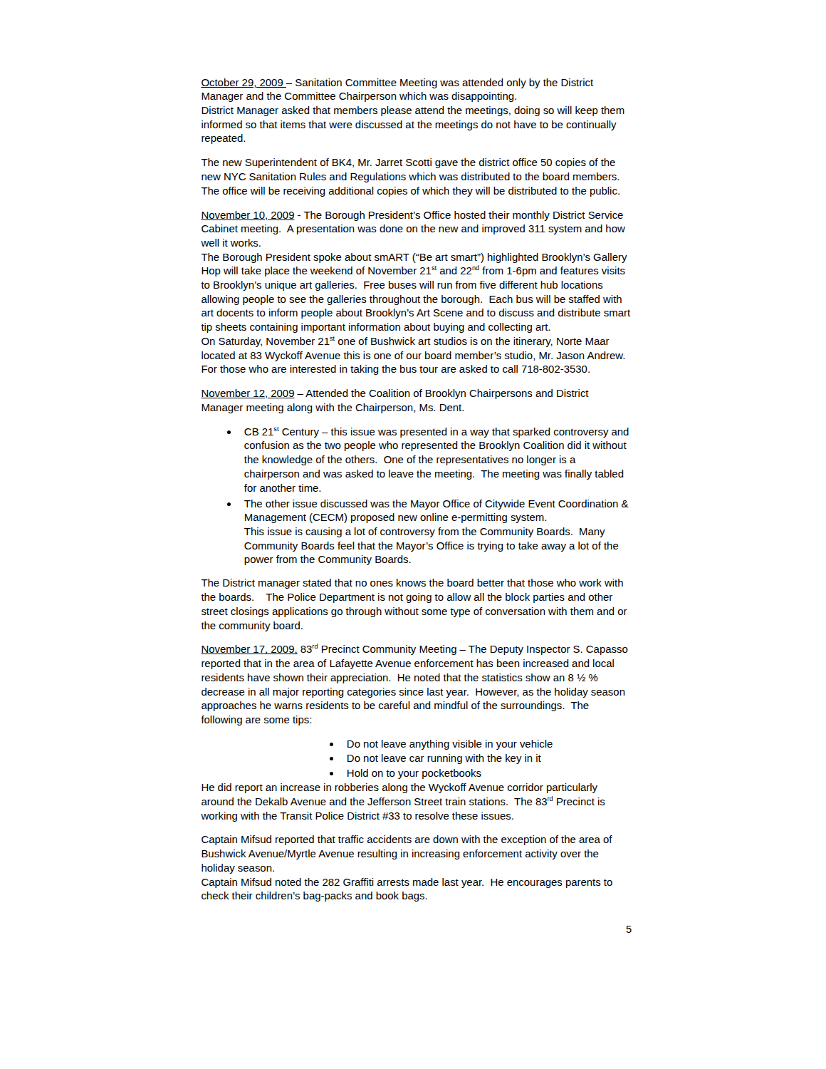October 29, 2009 – Sanitation Committee Meeting was attended only by the District Manager and the Committee Chairperson which was disappointing.
District Manager asked that members please attend the meetings, doing so will keep them informed so that items that were discussed at the meetings do not have to be continually repeated.
The new Superintendent of BK4, Mr. Jarret Scotti gave the district office 50 copies of the new NYC Sanitation Rules and Regulations which was distributed to the board members. The office will be receiving additional copies of which they will be distributed to the public.
November 10, 2009 - The Borough President’s Office hosted their monthly District Service Cabinet meeting. A presentation was done on the new and improved 311 system and how well it works.
The Borough President spoke about smART (“Be art smart”) highlighted Brooklyn’s Gallery Hop will take place the weekend of November 21st and 22nd from 1-6pm and features visits to Brooklyn’s unique art galleries. Free buses will run from five different hub locations allowing people to see the galleries throughout the borough. Each bus will be staffed with art docents to inform people about Brooklyn’s Art Scene and to discuss and distribute smart tip sheets containing important information about buying and collecting art.
On Saturday, November 21st one of Bushwick art studios is on the itinerary, Norte Maar located at 83 Wyckoff Avenue this is one of our board member’s studio, Mr. Jason Andrew.
For those who are interested in taking the bus tour are asked to call 718-802-3530.
November 12, 2009 – Attended the Coalition of Brooklyn Chairpersons and District Manager meeting along with the Chairperson, Ms. Dent.
CB 21st Century – this issue was presented in a way that sparked controversy and confusion as the two people who represented the Brooklyn Coalition did it without the knowledge of the others. One of the representatives no longer is a chairperson and was asked to leave the meeting. The meeting was finally tabled for another time.
The other issue discussed was the Mayor Office of Citywide Event Coordination & Management (CECM) proposed new online e-permitting system.
This issue is causing a lot of controversy from the Community Boards. Many Community Boards feel that the Mayor’s Office is trying to take away a lot of the power from the Community Boards.
The District manager stated that no ones knows the board better that those who work with the boards. The Police Department is not going to allow all the block parties and other street closings applications go through without some type of conversation with them and or the community board.
November 17, 2009, 83rd Precinct Community Meeting – The Deputy Inspector S. Capasso reported that in the area of Lafayette Avenue enforcement has been increased and local residents have shown their appreciation. He noted that the statistics show an 8 ½ % decrease in all major reporting categories since last year. However, as the holiday season approaches he warns residents to be careful and mindful of the surroundings. The following are some tips:
Do not leave anything visible in your vehicle
Do not leave car running with the key in it
Hold on to your pocketbooks
He did report an increase in robberies along the Wyckoff Avenue corridor particularly around the Dekalb Avenue and the Jefferson Street train stations. The 83rd Precinct is working with the Transit Police District #33 to resolve these issues.
Captain Mifsud reported that traffic accidents are down with the exception of the area of Bushwick Avenue/Myrtle Avenue resulting in increasing enforcement activity over the holiday season.
Captain Mifsud noted the 282 Graffiti arrests made last year. He encourages parents to check their children’s bag-packs and book bags.
5